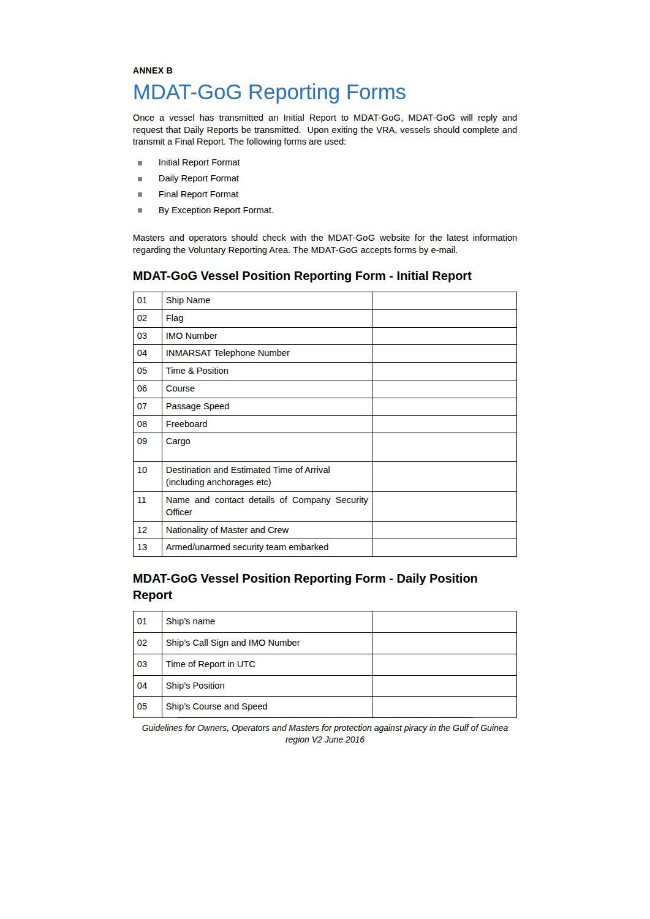ANNEX B
MDAT-GoG Reporting Forms
Once a vessel has transmitted an Initial Report to MDAT-GoG, MDAT-GoG will reply and request that Daily Reports be transmitted. Upon exiting the VRA, vessels should complete and transmit a Final Report. The following forms are used:
Initial Report Format
Daily Report Format
Final Report Format
By Exception Report Format.
Masters and operators should check with the MDAT-GoG website for the latest information regarding the Voluntary Reporting Area. The MDAT-GoG accepts forms by e-mail.
MDAT-GoG Vessel Position Reporting Form - Initial Report
| 01 | Ship Name | |
| 02 | Flag | |
| 03 | IMO Number | |
| 04 | INMARSAT Telephone Number | |
| 05 | Time & Position | |
| 06 | Course | |
| 07 | Passage Speed | |
| 08 | Freeboard | |
| 09 | Cargo | |
| 10 | Destination and Estimated Time of Arrival (including anchorages etc) | |
| 11 | Name and contact details of Company Security Officer | |
| 12 | Nationality of Master and Crew | |
| 13 | Armed/unarmed security team embarked | |
MDAT-GoG Vessel Position Reporting Form - Daily Position Report
| 01 | Ship’s name | |
| 02 | Ship’s Call Sign and IMO Number | |
| 03 | Time of Report in UTC | |
| 04 | Ship’s Position | |
| 05 | Ship’s Course and Speed | |
_______________________________________________________________
Guidelines for Owners, Operators and Masters for protection against piracy in the Gulf of Guinea region V2 June 2016